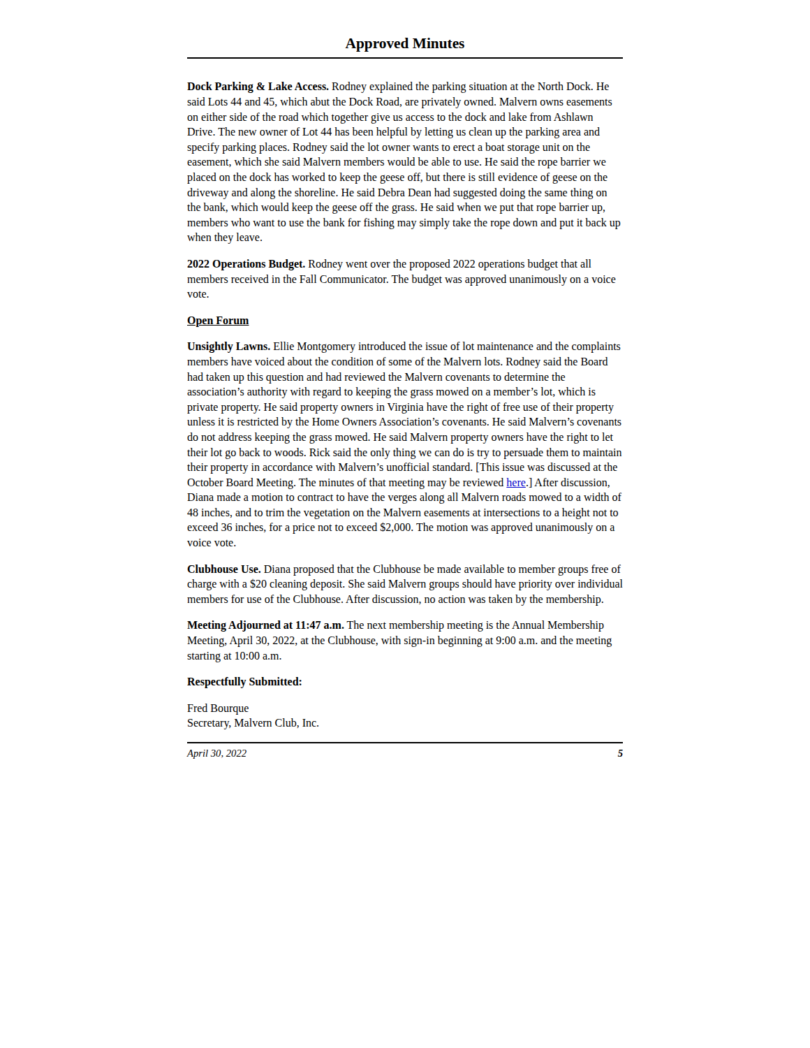Approved Minutes
Dock Parking & Lake Access. Rodney explained the parking situation at the North Dock. He said Lots 44 and 45, which abut the Dock Road, are privately owned. Malvern owns easements on either side of the road which together give us access to the dock and lake from Ashlawn Drive. The new owner of Lot 44 has been helpful by letting us clean up the parking area and specify parking places. Rodney said the lot owner wants to erect a boat storage unit on the easement, which she said Malvern members would be able to use. He said the rope barrier we placed on the dock has worked to keep the geese off, but there is still evidence of geese on the driveway and along the shoreline. He said Debra Dean had suggested doing the same thing on the bank, which would keep the geese off the grass. He said when we put that rope barrier up, members who want to use the bank for fishing may simply take the rope down and put it back up when they leave.
2022 Operations Budget. Rodney went over the proposed 2022 operations budget that all members received in the Fall Communicator. The budget was approved unanimously on a voice vote.
Open Forum
Unsightly Lawns. Ellie Montgomery introduced the issue of lot maintenance and the complaints members have voiced about the condition of some of the Malvern lots. Rodney said the Board had taken up this question and had reviewed the Malvern covenants to determine the association’s authority with regard to keeping the grass mowed on a member’s lot, which is private property. He said property owners in Virginia have the right of free use of their property unless it is restricted by the Home Owners Association’s covenants. He said Malvern’s covenants do not address keeping the grass mowed. He said Malvern property owners have the right to let their lot go back to woods. Rick said the only thing we can do is try to persuade them to maintain their property in accordance with Malvern’s unofficial standard. [This issue was discussed at the October Board Meeting. The minutes of that meeting may be reviewed here.] After discussion, Diana made a motion to contract to have the verges along all Malvern roads mowed to a width of 48 inches, and to trim the vegetation on the Malvern easements at intersections to a height not to exceed 36 inches, for a price not to exceed $2,000. The motion was approved unanimously on a voice vote.
Clubhouse Use. Diana proposed that the Clubhouse be made available to member groups free of charge with a $20 cleaning deposit. She said Malvern groups should have priority over individual members for use of the Clubhouse. After discussion, no action was taken by the membership.
Meeting Adjourned at 11:47 a.m. The next membership meeting is the Annual Membership Meeting, April 30, 2022, at the Clubhouse, with sign-in beginning at 9:00 a.m. and the meeting starting at 10:00 a.m.
Respectfully Submitted:
Fred Bourque
Secretary, Malvern Club, Inc.
April 30, 2022 5